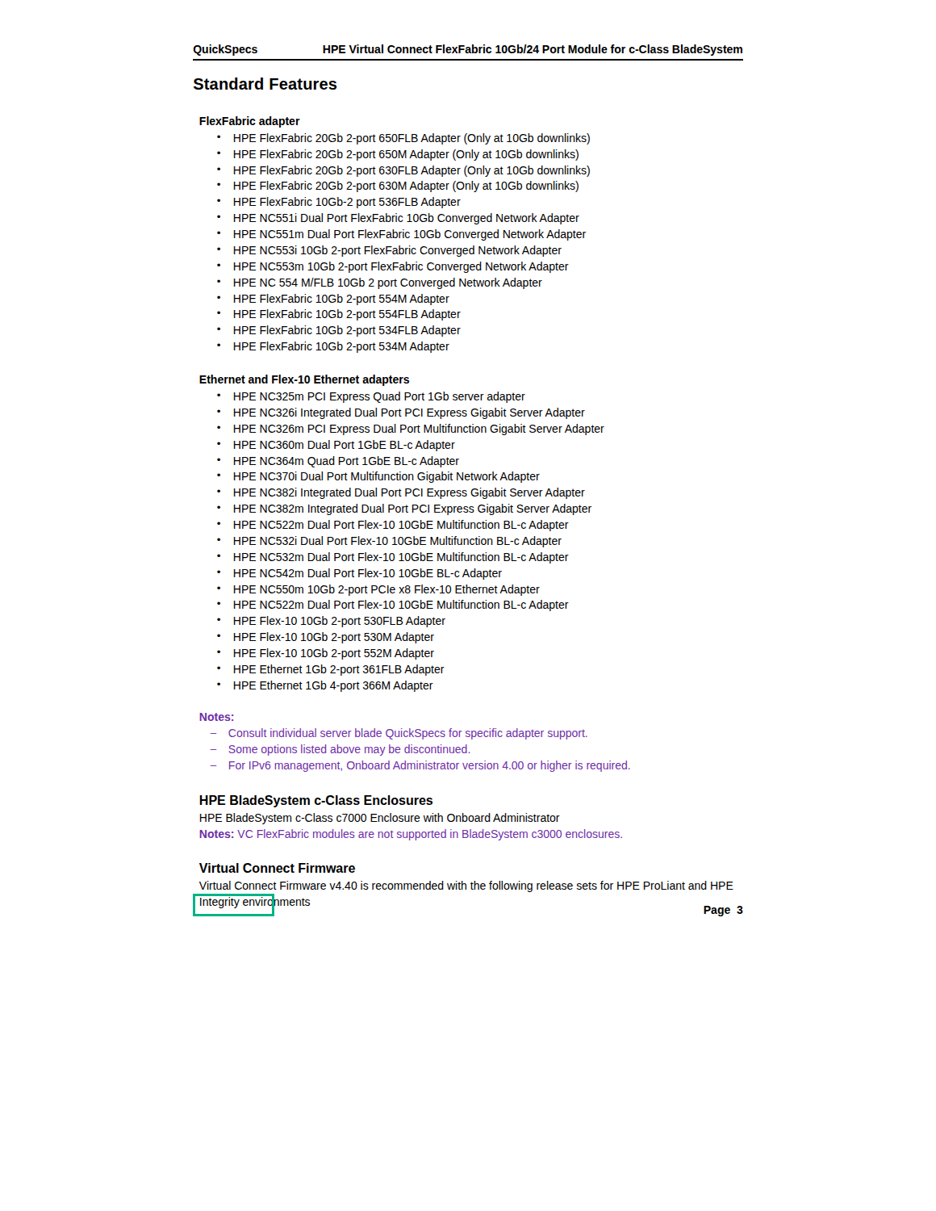QuickSpecs
HPE Virtual Connect FlexFabric 10Gb/24 Port Module for c-Class BladeSystem
Standard Features
FlexFabric adapter
HPE FlexFabric 20Gb 2-port 650FLB Adapter (Only at 10Gb downlinks)
HPE FlexFabric 20Gb 2-port 650M Adapter (Only at 10Gb downlinks)
HPE FlexFabric 20Gb 2-port 630FLB Adapter (Only at 10Gb downlinks)
HPE FlexFabric 20Gb 2-port 630M Adapter (Only at 10Gb downlinks)
HPE FlexFabric 10Gb-2 port 536FLB Adapter
HPE NC551i Dual Port FlexFabric 10Gb Converged Network Adapter
HPE NC551m Dual Port FlexFabric 10Gb Converged Network Adapter
HPE NC553i 10Gb 2-port FlexFabric Converged Network Adapter
HPE NC553m 10Gb 2-port FlexFabric Converged Network Adapter
HPE NC 554 M/FLB 10Gb 2 port Converged Network Adapter
HPE FlexFabric 10Gb 2-port 554M Adapter
HPE FlexFabric 10Gb 2-port 554FLB Adapter
HPE FlexFabric 10Gb 2-port 534FLB Adapter
HPE FlexFabric 10Gb 2-port 534M Adapter
Ethernet and Flex-10 Ethernet adapters
HPE NC325m PCI Express Quad Port 1Gb server adapter
HPE NC326i Integrated Dual Port PCI Express Gigabit Server Adapter
HPE NC326m PCI Express Dual Port Multifunction Gigabit Server Adapter
HPE NC360m Dual Port 1GbE BL-c Adapter
HPE NC364m Quad Port 1GbE BL-c Adapter
HPE NC370i Dual Port Multifunction Gigabit Network Adapter
HPE NC382i Integrated Dual Port PCI Express Gigabit Server Adapter
HPE NC382m Integrated Dual Port PCI Express Gigabit Server Adapter
HPE NC522m Dual Port Flex-10 10GbE Multifunction BL-c Adapter
HPE NC532i Dual Port Flex-10 10GbE Multifunction BL-c Adapter
HPE NC532m Dual Port Flex-10 10GbE Multifunction BL-c Adapter
HPE NC542m Dual Port Flex-10 10GbE BL-c Adapter
HPE NC550m 10Gb 2-port PCIe x8 Flex-10 Ethernet Adapter
HPE NC522m Dual Port Flex-10 10GbE Multifunction BL-c Adapter
HPE Flex-10 10Gb 2-port 530FLB Adapter
HPE Flex-10 10Gb 2-port 530M Adapter
HPE Flex-10 10Gb 2-port 552M Adapter
HPE Ethernet 1Gb 2-port 361FLB Adapter
HPE Ethernet 1Gb 4-port 366M Adapter
Notes:
Consult individual server blade QuickSpecs for specific adapter support.
Some options listed above may be discontinued.
For IPv6 management, Onboard Administrator version 4.00 or higher is required.
HPE BladeSystem c-Class Enclosures
HPE BladeSystem c-Class c7000 Enclosure with Onboard Administrator
Notes: VC FlexFabric modules are not supported in BladeSystem c3000 enclosures.
Virtual Connect Firmware
Virtual Connect Firmware v4.40 is recommended with the following release sets for HPE ProLiant and HPE Integrity environments
Page 3